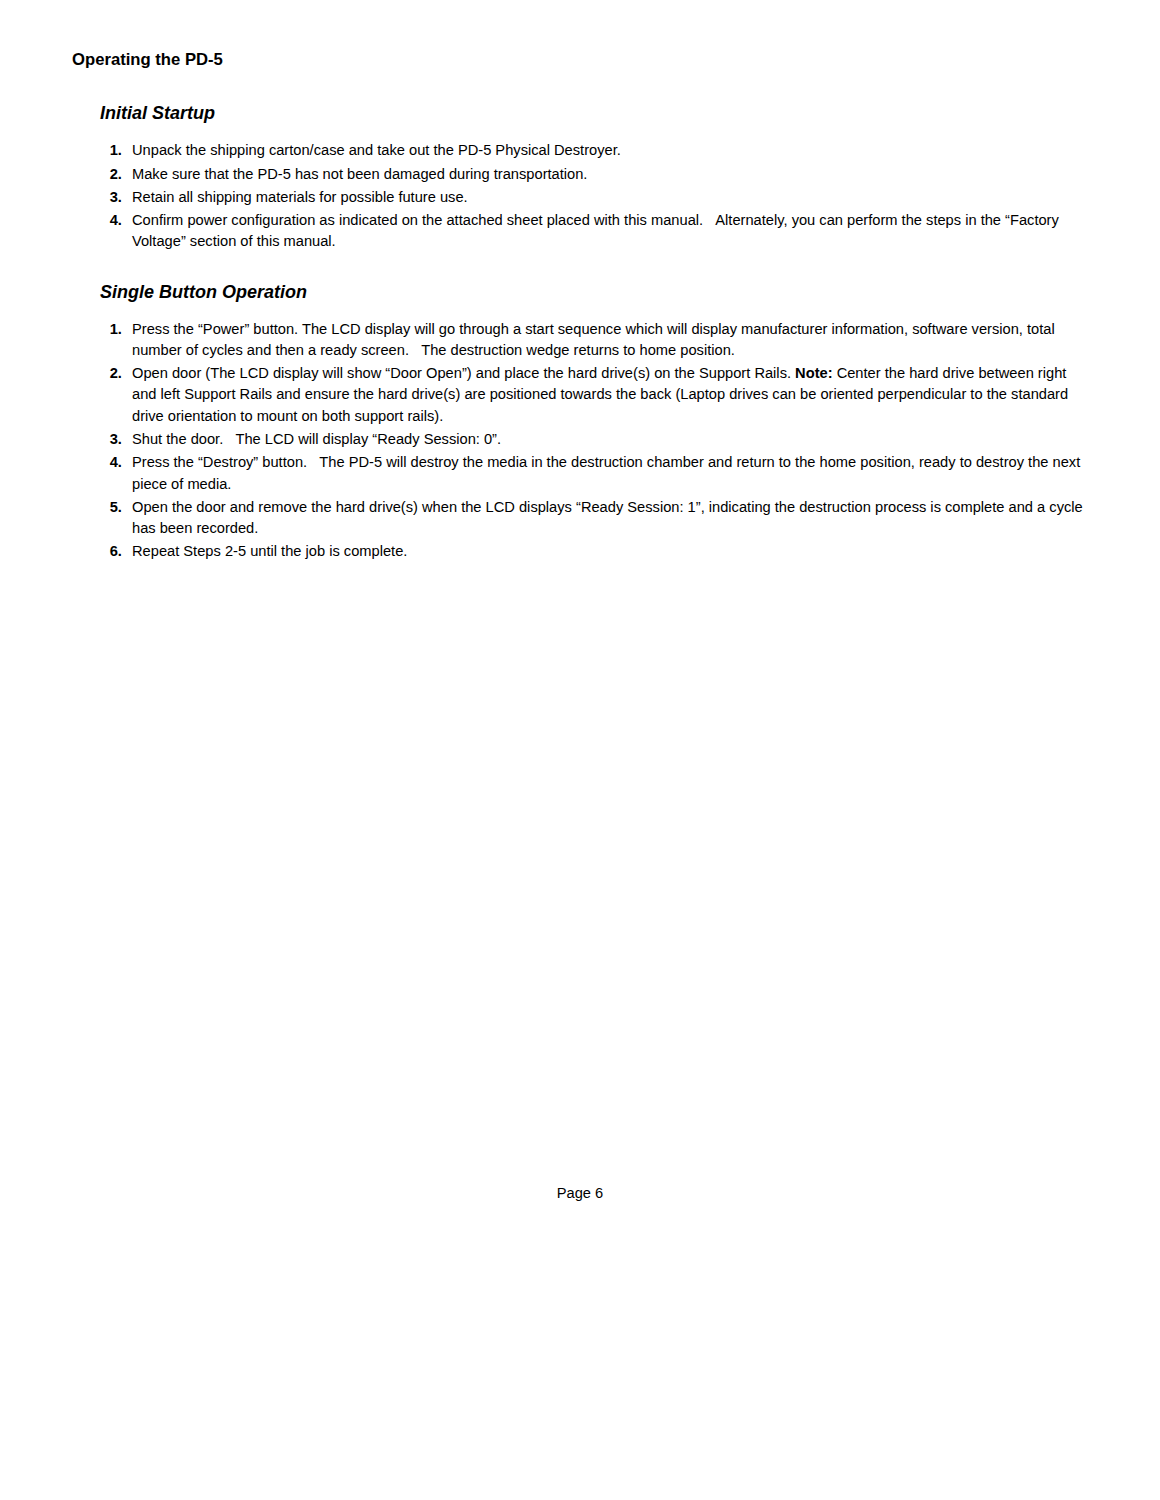Operating the PD-5
Initial Startup
Unpack the shipping carton/case and take out the PD-5 Physical Destroyer.
Make sure that the PD-5 has not been damaged during transportation.
Retain all shipping materials for possible future use.
Confirm power configuration as indicated on the attached sheet placed with this manual. Alternately, you can perform the steps in the “Factory Voltage” section of this manual.
Single Button Operation
Press the “Power” button. The LCD display will go through a start sequence which will display manufacturer information, software version, total number of cycles and then a ready screen. The destruction wedge returns to home position.
Open door (The LCD display will show “Door Open”) and place the hard drive(s) on the Support Rails. Note: Center the hard drive between right and left Support Rails and ensure the hard drive(s) are positioned towards the back (Laptop drives can be oriented perpendicular to the standard drive orientation to mount on both support rails).
Shut the door. The LCD will display “Ready Session: 0”.
Press the “Destroy” button. The PD-5 will destroy the media in the destruction chamber and return to the home position, ready to destroy the next piece of media.
Open the door and remove the hard drive(s) when the LCD displays “Ready Session: 1”, indicating the destruction process is complete and a cycle has been recorded.
Repeat Steps 2-5 until the job is complete.
Page 6